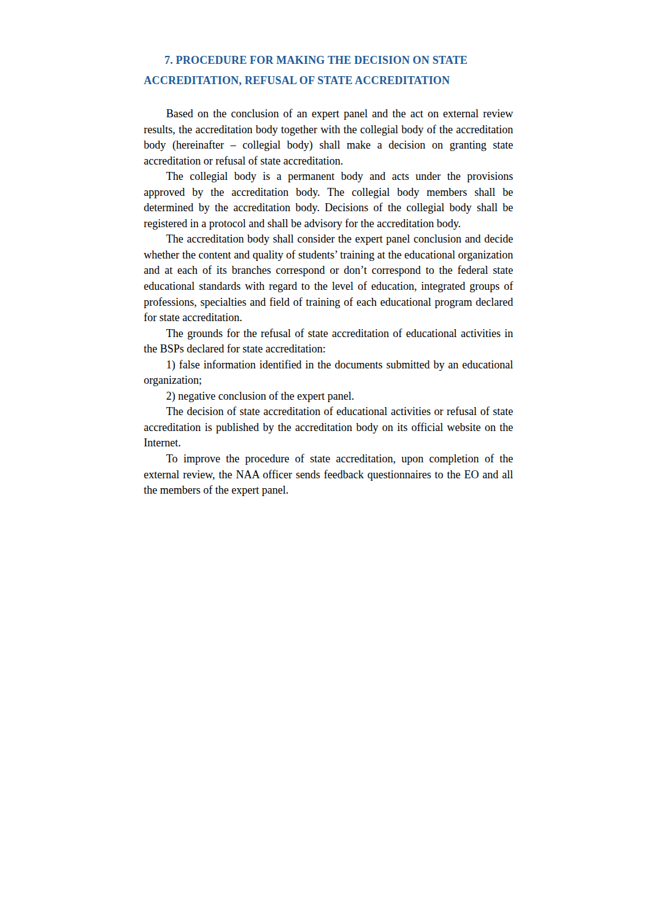7. PROCEDURE FOR MAKING THE DECISION ON STATE ACCREDITATION, REFUSAL OF STATE ACCREDITATION
Based on the conclusion of an expert panel and the act on external review results, the accreditation body together with the collegial body of the accreditation body (hereinafter – collegial body) shall make a decision on granting state accreditation or refusal of state accreditation.
The collegial body is a permanent body and acts under the provisions approved by the accreditation body. The collegial body members shall be determined by the accreditation body. Decisions of the collegial body shall be registered in a protocol and shall be advisory for the accreditation body.
The accreditation body shall consider the expert panel conclusion and decide whether the content and quality of students’ training at the educational organization and at each of its branches correspond or don’t correspond to the federal state educational standards with regard to the level of education, integrated groups of professions, specialties and field of training of each educational program declared for state accreditation.
The grounds for the refusal of state accreditation of educational activities in the BSPs declared for state accreditation:
1) false information identified in the documents submitted by an educational organization;
2) negative conclusion of the expert panel.
The decision of state accreditation of educational activities or refusal of state accreditation is published by the accreditation body on its official website on the Internet.
To improve the procedure of state accreditation, upon completion of the external review, the NAA officer sends feedback questionnaires to the EO and all the members of the expert panel.